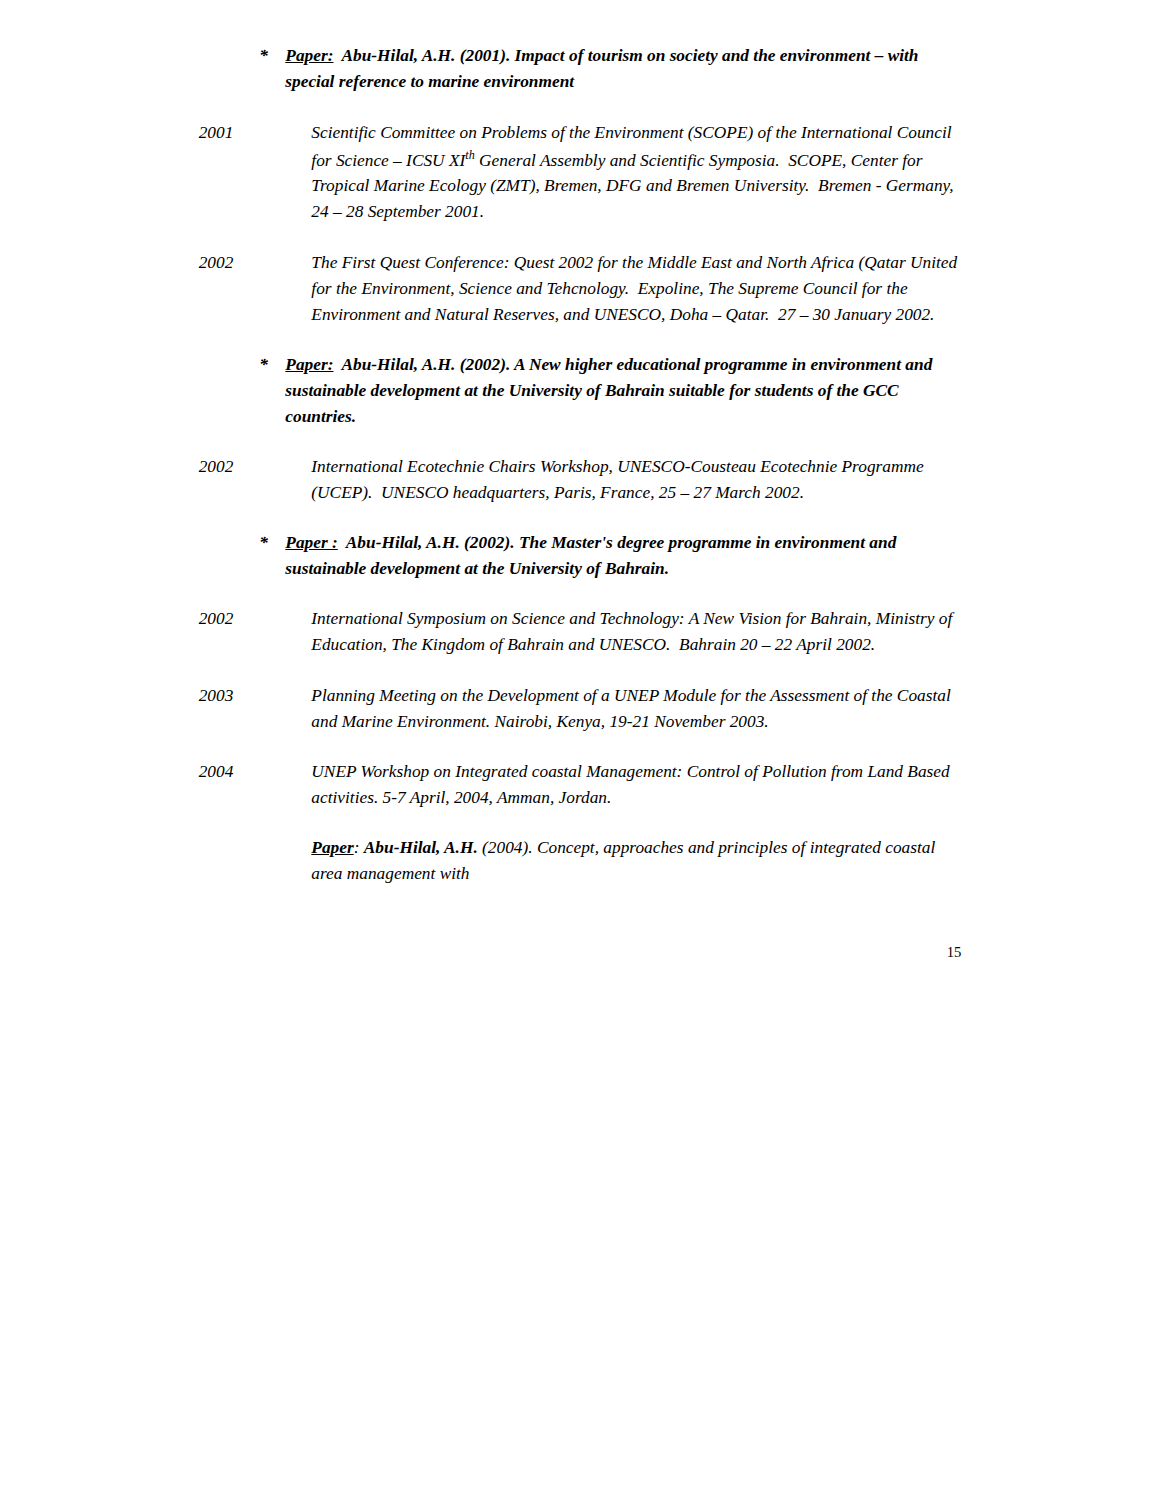*
Paper: Abu-Hilal, A.H. (2001). Impact of tourism on society and the environment – with special reference to marine environment
2001
Scientific Committee on Problems of the Environment (SCOPE) of the International Council for Science – ICSU XIth General Assembly and Scientific Symposia. SCOPE, Center for Tropical Marine Ecology (ZMT), Bremen, DFG and Bremen University. Bremen - Germany, 24 – 28 September 2001.
2002
The First Quest Conference: Quest 2002 for the Middle East and North Africa (Qatar United for the Environment, Science and Tehcnology. Expoline, The Supreme Council for the Environment and Natural Reserves, and UNESCO, Doha – Qatar. 27 – 30 January 2002.
*
Paper: Abu-Hilal, A.H. (2002). A New higher educational programme in environment and sustainable development at the University of Bahrain suitable for students of the GCC countries.
2002
International Ecotechnie Chairs Workshop, UNESCO-Cousteau Ecotechnie Programme (UCEP). UNESCO headquarters, Paris, France, 25 – 27 March 2002.
*
Paper : Abu-Hilal, A.H. (2002). The Master's degree programme in environment and sustainable development at the University of Bahrain.
2002
International Symposium on Science and Technology: A New Vision for Bahrain, Ministry of Education, The Kingdom of Bahrain and UNESCO. Bahrain 20 – 22 April 2002.
2003
Planning Meeting on the Development of a UNEP Module for the Assessment of the Coastal and Marine Environment. Nairobi, Kenya, 19-21 November 2003.
2004
UNEP Workshop on Integrated coastal Management: Control of Pollution from Land Based activities. 5-7 April, 2004, Amman, Jordan.
Paper: Abu-Hilal, A.H. (2004). Concept, approaches and principles of integrated coastal area management with
15